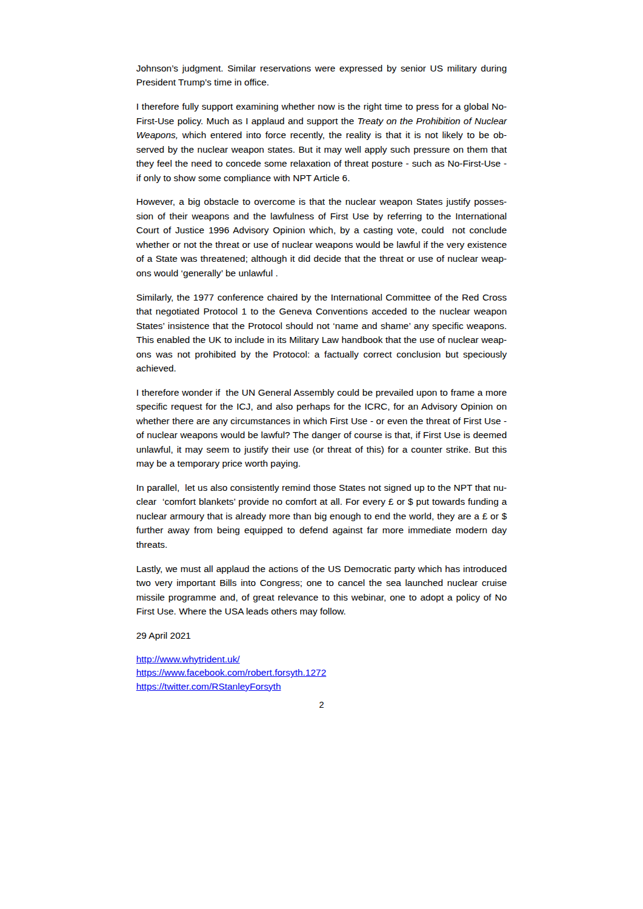Johnson’s judgment. Similar reservations were expressed by senior US military during President Trump’s time in office.
I therefore fully support examining whether now is the right time to press for a global No-First-Use policy. Much as I applaud and support the Treaty on the Prohibition of Nuclear Weapons, which entered into force recently, the reality is that it is not likely to be observed by the nuclear weapon states. But it may well apply such pressure on them that they feel the need to concede some relaxation of threat posture - such as No-First-Use - if only to show some compliance with NPT Article 6.
However, a big obstacle to overcome is that the nuclear weapon States justify possession of their weapons and the lawfulness of First Use by referring to the International Court of Justice 1996 Advisory Opinion which, by a casting vote, could not conclude whether or not the threat or use of nuclear weapons would be lawful if the very existence of a State was threatened; although it did decide that the threat or use of nuclear weapons would ‘generally’ be unlawful .
Similarly, the 1977 conference chaired by the International Committee of the Red Cross that negotiated Protocol 1 to the Geneva Conventions acceded to the nuclear weapon States’ insistence that the Protocol should not ‘name and shame’ any specific weapons. This enabled the UK to include in its Military Law handbook that the use of nuclear weapons was not prohibited by the Protocol: a factually correct conclusion but speciously achieved.
I therefore wonder if the UN General Assembly could be prevailed upon to frame a more specific request for the ICJ, and also perhaps for the ICRC, for an Advisory Opinion on whether there are any circumstances in which First Use - or even the threat of First Use - of nuclear weapons would be lawful? The danger of course is that, if First Use is deemed unlawful, it may seem to justify their use (or threat of this) for a counter strike. But this may be a temporary price worth paying.
In parallel, let us also consistently remind those States not signed up to the NPT that nuclear ‘comfort blankets’ provide no comfort at all. For every £ or $ put towards funding a nuclear armoury that is already more than big enough to end the world, they are a £ or $ further away from being equipped to defend against far more immediate modern day threats.
Lastly, we must all applaud the actions of the US Democratic party which has introduced two very important Bills into Congress; one to cancel the sea launched nuclear cruise missile programme and, of great relevance to this webinar, one to adopt a policy of No First Use. Where the USA leads others may follow.
29 April 2021
http://www.whytrident.uk/
https://www.facebook.com/robert.forsyth.1272
https://twitter.com/RStanleyForsyth
2